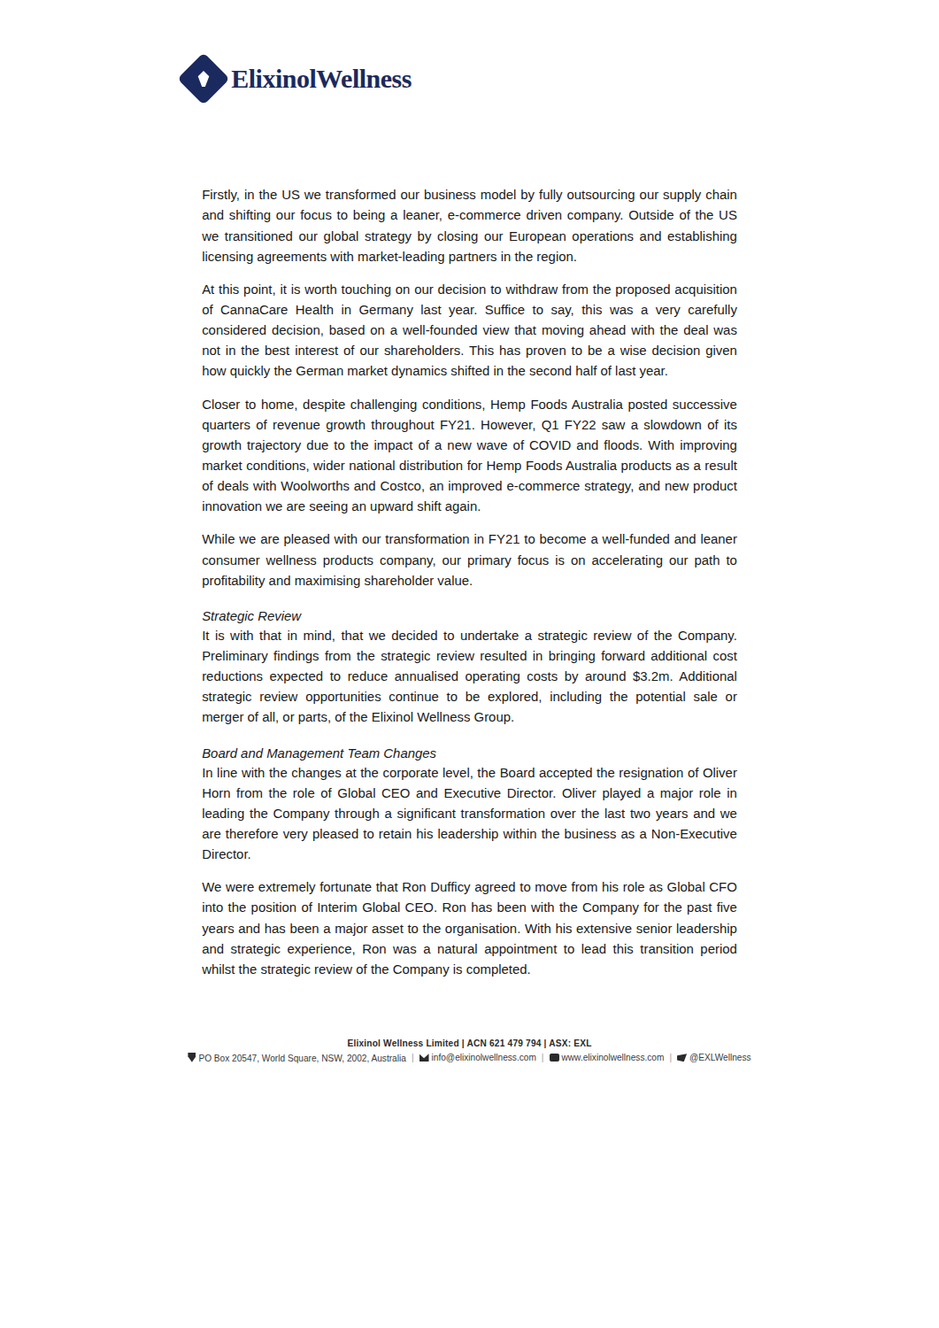ElixinolWellness
Firstly, in the US we transformed our business model by fully outsourcing our supply chain and shifting our focus to being a leaner, e-commerce driven company. Outside of the US we transitioned our global strategy by closing our European operations and establishing licensing agreements with market-leading partners in the region.
At this point, it is worth touching on our decision to withdraw from the proposed acquisition of CannaCare Health in Germany last year. Suffice to say, this was a very carefully considered decision, based on a well-founded view that moving ahead with the deal was not in the best interest of our shareholders. This has proven to be a wise decision given how quickly the German market dynamics shifted in the second half of last year.
Closer to home, despite challenging conditions, Hemp Foods Australia posted successive quarters of revenue growth throughout FY21. However, Q1 FY22 saw a slowdown of its growth trajectory due to the impact of a new wave of COVID and floods. With improving market conditions, wider national distribution for Hemp Foods Australia products as a result of deals with Woolworths and Costco, an improved e-commerce strategy, and new product innovation we are seeing an upward shift again.
While we are pleased with our transformation in FY21 to become a well-funded and leaner consumer wellness products company, our primary focus is on accelerating our path to profitability and maximising shareholder value.
Strategic Review
It is with that in mind, that we decided to undertake a strategic review of the Company. Preliminary findings from the strategic review resulted in bringing forward additional cost reductions expected to reduce annualised operating costs by around $3.2m. Additional strategic review opportunities continue to be explored, including the potential sale or merger of all, or parts, of the Elixinol Wellness Group.
Board and Management Team Changes
In line with the changes at the corporate level, the Board accepted the resignation of Oliver Horn from the role of Global CEO and Executive Director. Oliver played a major role in leading the Company through a significant transformation over the last two years and we are therefore very pleased to retain his leadership within the business as a Non-Executive Director.
We were extremely fortunate that Ron Dufficy agreed to move from his role as Global CFO into the position of Interim Global CEO. Ron has been with the Company for the past five years and has been a major asset to the organisation. With his extensive senior leadership and strategic experience, Ron was a natural appointment to lead this transition period whilst the strategic review of the Company is completed.
Elixinol Wellness Limited | ACN 621 479 794 | ASX: EXL
PO Box 20547, World Square, NSW, 2002, Australia | info@elixinolwellness.com | www.elixinolwellness.com | @EXLWellness